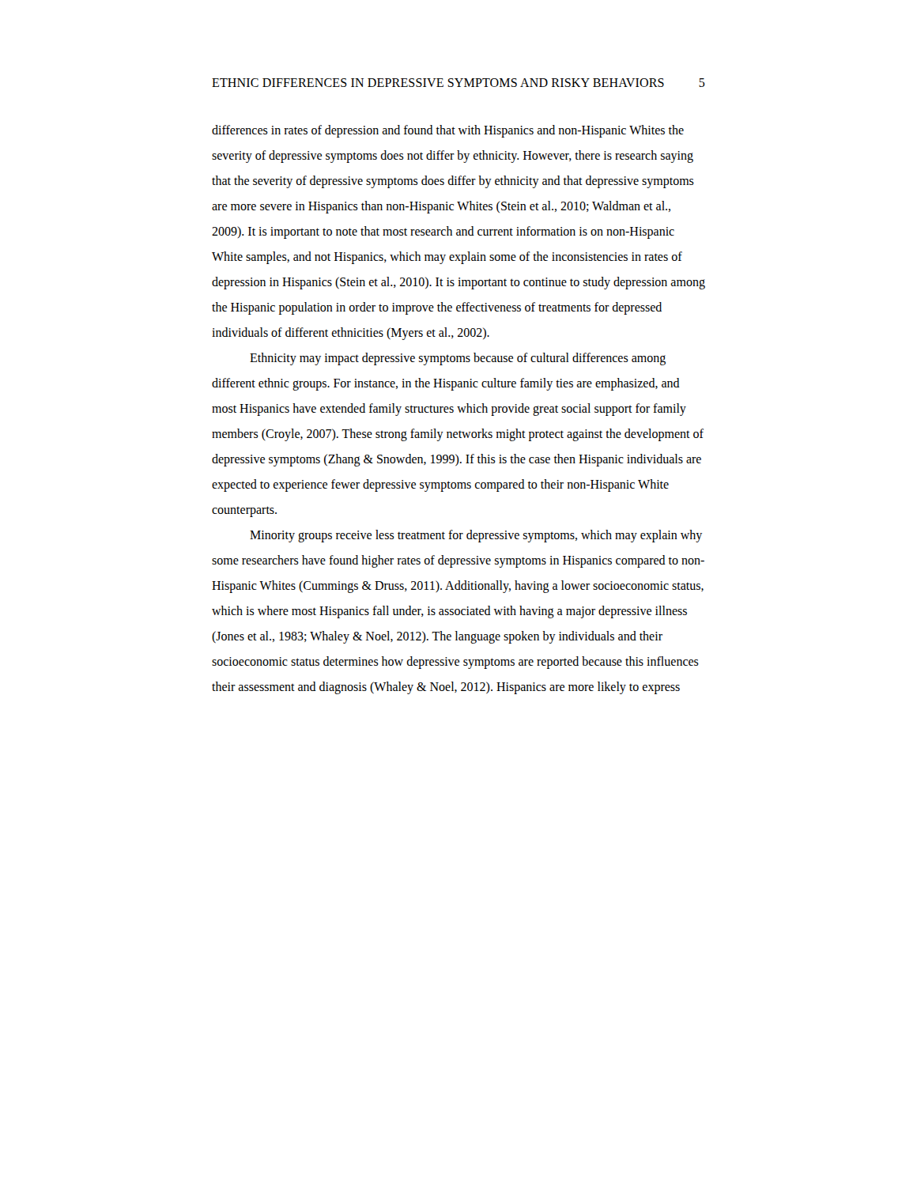Ethnic Differences in Depressive Symptoms and Risky Behaviors 5
differences in rates of depression and found that with Hispanics and non-Hispanic Whites the severity of depressive symptoms does not differ by ethnicity. However, there is research saying that the severity of depressive symptoms does differ by ethnicity and that depressive symptoms are more severe in Hispanics than non-Hispanic Whites (Stein et al., 2010; Waldman et al., 2009). It is important to note that most research and current information is on non-Hispanic White samples, and not Hispanics, which may explain some of the inconsistencies in rates of depression in Hispanics (Stein et al., 2010). It is important to continue to study depression among the Hispanic population in order to improve the effectiveness of treatments for depressed individuals of different ethnicities (Myers et al., 2002).
Ethnicity may impact depressive symptoms because of cultural differences among different ethnic groups. For instance, in the Hispanic culture family ties are emphasized, and most Hispanics have extended family structures which provide great social support for family members (Croyle, 2007). These strong family networks might protect against the development of depressive symptoms (Zhang & Snowden, 1999). If this is the case then Hispanic individuals are expected to experience fewer depressive symptoms compared to their non-Hispanic White counterparts.
Minority groups receive less treatment for depressive symptoms, which may explain why some researchers have found higher rates of depressive symptoms in Hispanics compared to non-Hispanic Whites (Cummings & Druss, 2011). Additionally, having a lower socioeconomic status, which is where most Hispanics fall under, is associated with having a major depressive illness (Jones et al., 1983; Whaley & Noel, 2012). The language spoken by individuals and their socioeconomic status determines how depressive symptoms are reported because this influences their assessment and diagnosis (Whaley & Noel, 2012). Hispanics are more likely to express